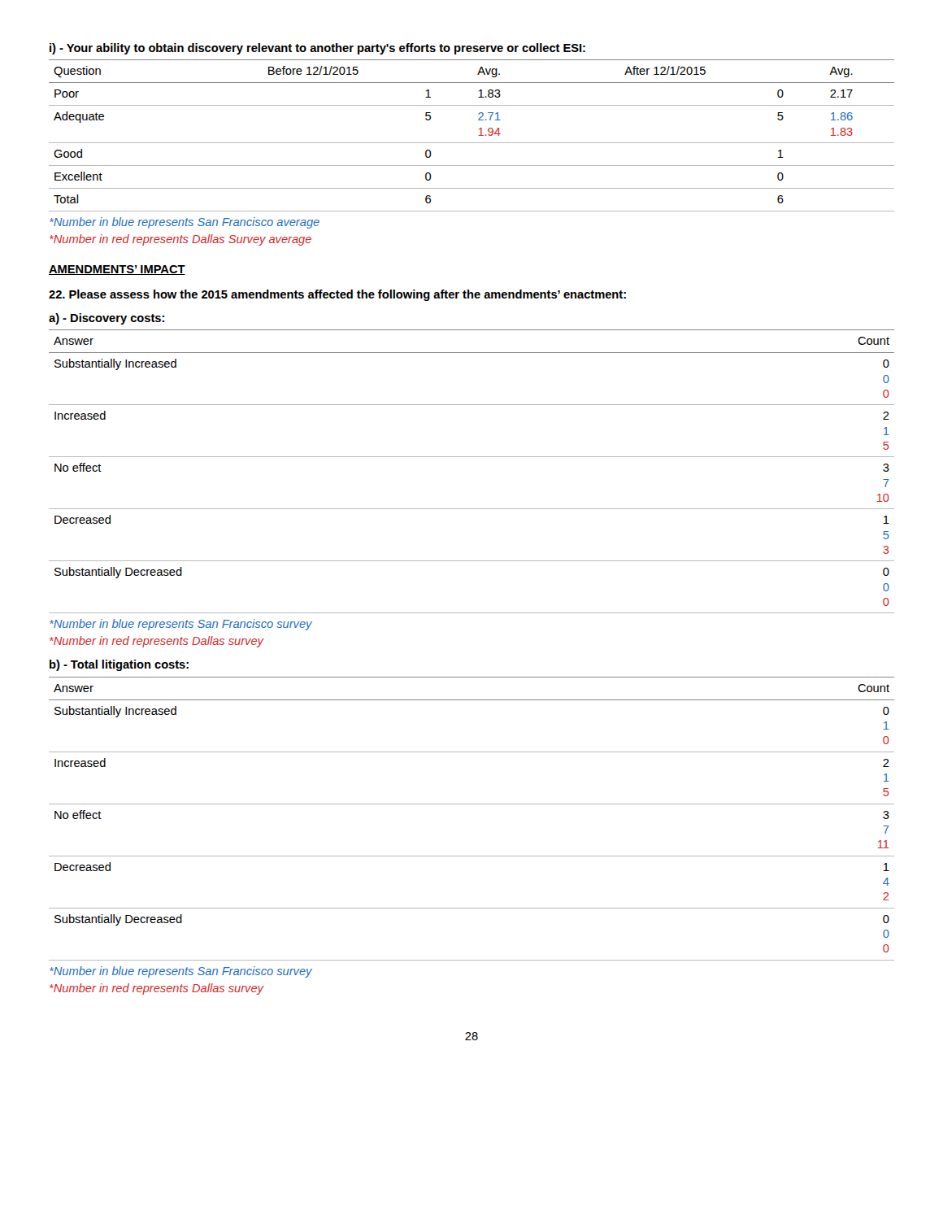i) - Your ability to obtain discovery relevant to another party's efforts to preserve or collect ESI:
| Question | Before 12/1/2015 | Avg. | After 12/1/2015 | Avg. |
| --- | --- | --- | --- | --- |
| Poor | 1 | 1.83 | 0 | 2.17 |
| Adequate | 5 | 2.71 1.94 | 5 | 1.86 1.83 |
| Good | 0 | | 1 | |
| Excellent | 0 | | 0 | |
| Total | 6 | | 6 | |
*Number in blue represents San Francisco average
*Number in red represents Dallas Survey average
AMENDMENTS’ IMPACT
22. Please assess how the 2015 amendments affected the following after the amendments’ enactment:
a) - Discovery costs:
| Answer | Count |
| --- | --- |
| Substantially Increased | 0 0 0 |
| Increased | 2 1 5 |
| No effect | 3 7 10 |
| Decreased | 1 5 3 |
| Substantially Decreased | 0 0 0 |
*Number in blue represents San Francisco survey
*Number in red represents Dallas survey
b) - Total litigation costs:
| Answer | Count |
| --- | --- |
| Substantially Increased | 0 1 0 |
| Increased | 2 1 5 |
| No effect | 3 7 11 |
| Decreased | 1 4 2 |
| Substantially Decreased | 0 0 0 |
*Number in blue represents San Francisco survey
*Number in red represents Dallas survey
28